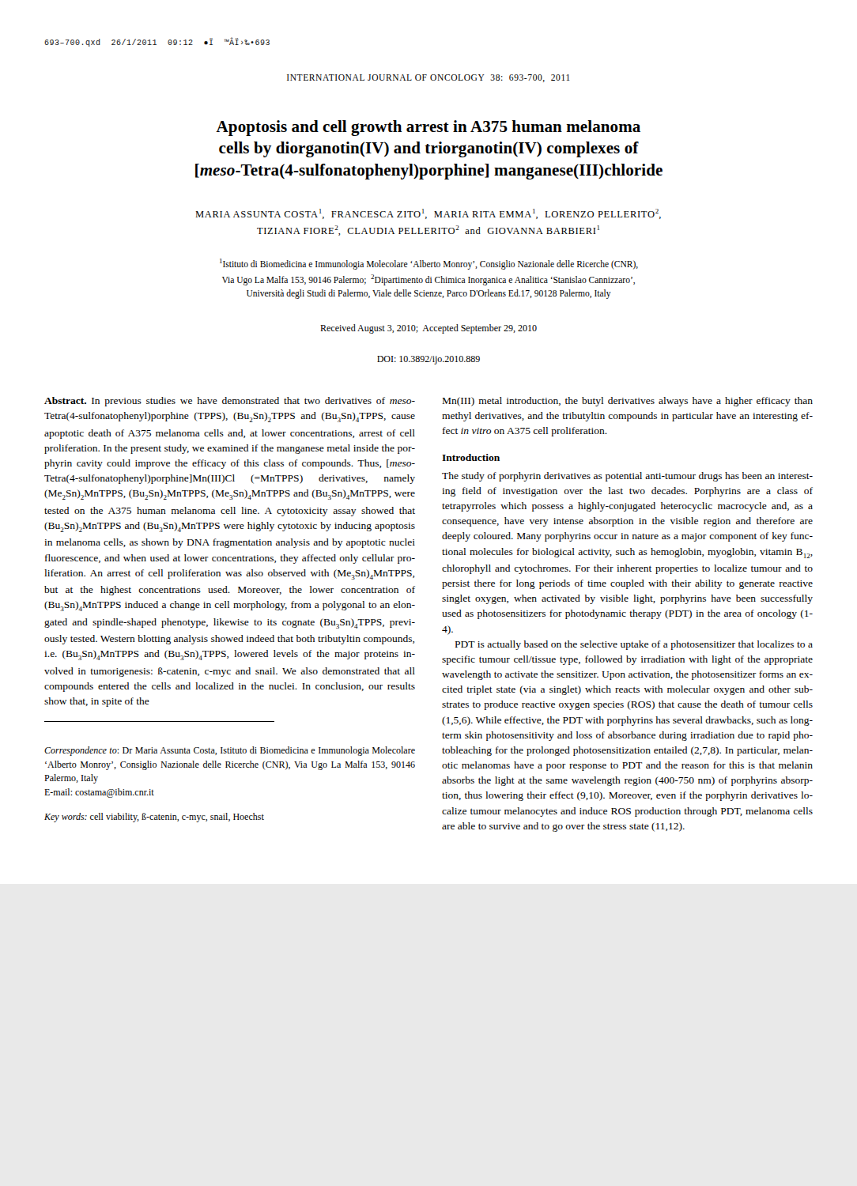693–700.qxd 26/1/2011 09:12 ●Ï ™ÂÏ›‰•693
INTERNATIONAL JOURNAL OF ONCOLOGY 38: 693-700, 2011
Apoptosis and cell growth arrest in A375 human melanoma
cells by diorganotin(IV) and triorganotin(IV) complexes of
[meso-Tetra(4-sulfonatophenyl)porphine] manganese(III)chloride
MARIA ASSUNTA COSTA1, FRANCESCA ZITO1, MARIA RITA EMMA1, LORENZO PELLERITO2,
TIZIANA FIORE2, CLAUDIA PELLERITO2 and GIOVANNA BARBIERI1
1Istituto di Biomedicina e Immunologia Molecolare ‘Alberto Monroy’, Consiglio Nazionale delle Ricerche (CNR),
Via Ugo La Malfa 153, 90146 Palermo; 2Dipartimento di Chimica Inorganica e Analitica ‘Stanislao Cannizzaro’,
Università degli Studi di Palermo, Viale delle Scienze, Parco D'Orleans Ed.17, 90128 Palermo, Italy
Received August 3, 2010; Accepted September 29, 2010
DOI: 10.3892/ijo.2010.889
Abstract. In previous studies we have demonstrated that two derivatives of meso-Tetra(4-sulfonatophenyl)porphine (TPPS), (Bu2Sn)2TPPS and (Bu3Sn)4TPPS, cause apoptotic death of A375 melanoma cells and, at lower concentrations, arrest of cell proliferation. In the present study, we examined if the manganese metal inside the porphyrin cavity could improve the efficacy of this class of compounds. Thus, [meso-Tetra(4-sulfonatophenyl)porphine]Mn(III)Cl (=MnTPPS) derivatives, namely (Me2Sn)2MnTPPS, (Bu2Sn)2MnTPPS, (Me3Sn)4MnTPPS and (Bu3Sn)4MnTPPS, were tested on the A375 human melanoma cell line. A cytotoxicity assay showed that (Bu2Sn)2MnTPPS and (Bu3Sn)4MnTPPS were highly cytotoxic by inducing apoptosis in melanoma cells, as shown by DNA fragmentation analysis and by apoptotic nuclei fluorescence, and when used at lower concentrations, they affected only cellular proliferation. An arrest of cell proliferation was also observed with (Me3Sn)4MnTPPS, but at the highest concentrations used. Moreover, the lower concentration of (Bu3Sn)4MnTPPS induced a change in cell morphology, from a polygonal to an elongated and spindle-shaped phenotype, likewise to its cognate (Bu3Sn)4TPPS, previously tested. Western blotting analysis showed indeed that both tributyltin compounds, i.e. (Bu3Sn)4MnTPPS and (Bu3Sn)4TPPS, lowered levels of the major proteins involved in tumorigenesis: ß-catenin, c-myc and snail. We also demonstrated that all compounds entered the cells and localized in the nuclei. In conclusion, our results show that, in spite of the
Correspondence to: Dr Maria Assunta Costa, Istituto di Biomedicina e Immunologia Molecolare ‘Alberto Monroy’, Consiglio Nazionale delle Ricerche (CNR), Via Ugo La Malfa 153, 90146 Palermo, Italy
E-mail: costama@ibim.cnr.it
Key words: cell viability, ß-catenin, c-myc, snail, Hoechst
Mn(III) metal introduction, the butyl derivatives always have a higher efficacy than methyl derivatives, and the tributyltin compounds in particular have an interesting effect in vitro on A375 cell proliferation.
Introduction
The study of porphyrin derivatives as potential anti-tumour drugs has been an interesting field of investigation over the last two decades. Porphyrins are a class of tetrapyrroles which possess a highly-conjugated heterocyclic macrocycle and, as a consequence, have very intense absorption in the visible region and therefore are deeply coloured. Many porphyrins occur in nature as a major component of key functional molecules for biological activity, such as hemoglobin, myoglobin, vitamin B12, chlorophyll and cytochromes. For their inherent properties to localize tumour and to persist there for long periods of time coupled with their ability to generate reactive singlet oxygen, when activated by visible light, porphyrins have been successfully used as photosensitizers for photodynamic therapy (PDT) in the area of oncology (1-4).
PDT is actually based on the selective uptake of a photosensitizer that localizes to a specific tumour cell/tissue type, followed by irradiation with light of the appropriate wavelength to activate the sensitizer. Upon activation, the photosensitizer forms an excited triplet state (via a singlet) which reacts with molecular oxygen and other substrates to produce reactive oxygen species (ROS) that cause the death of tumour cells (1,5,6). While effective, the PDT with porphyrins has several drawbacks, such as long-term skin photosensitivity and loss of absorbance during irradiation due to rapid photobleaching for the prolonged photosensitization entailed (2,7,8). In particular, melanotic melanomas have a poor response to PDT and the reason for this is that melanin absorbs the light at the same wavelength region (400-750 nm) of porphyrins absorption, thus lowering their effect (9,10). Moreover, even if the porphyrin derivatives localize tumour melanocytes and induce ROS production through PDT, melanoma cells are able to survive and to go over the stress state (11,12).